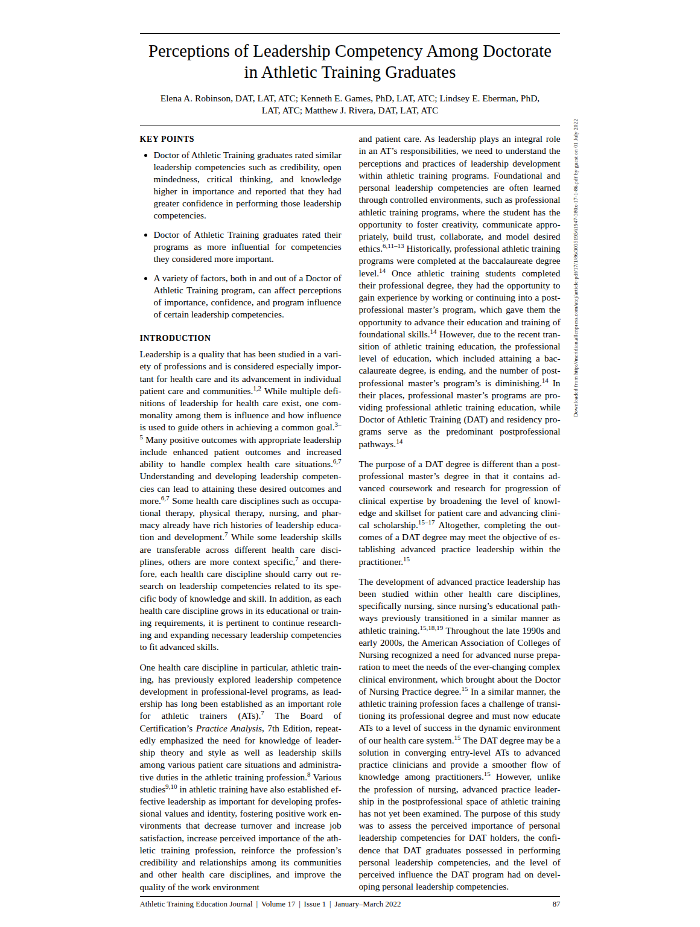Perceptions of Leadership Competency Among Doctorate in Athletic Training Graduates
Elena A. Robinson, DAT, LAT, ATC; Kenneth E. Games, PhD, LAT, ATC; Lindsey E. Eberman, PhD, LAT, ATC; Matthew J. Rivera, DAT, LAT, ATC
KEY POINTS
Doctor of Athletic Training graduates rated similar leadership competencies such as credibility, open mindedness, critical thinking, and knowledge higher in importance and reported that they had greater confidence in performing those leadership competencies.
Doctor of Athletic Training graduates rated their programs as more influential for competencies they considered more important.
A variety of factors, both in and out of a Doctor of Athletic Training program, can affect perceptions of importance, confidence, and program influence of certain leadership competencies.
INTRODUCTION
Leadership is a quality that has been studied in a variety of professions and is considered especially important for health care and its advancement in individual patient care and communities.1,2 While multiple definitions of leadership for health care exist, one commonality among them is influence and how influence is used to guide others in achieving a common goal.3–5 Many positive outcomes with appropriate leadership include enhanced patient outcomes and increased ability to handle complex health care situations.6,7 Understanding and developing leadership competencies can lead to attaining these desired outcomes and more.6,7 Some health care disciplines such as occupational therapy, physical therapy, nursing, and pharmacy already have rich histories of leadership education and development.7 While some leadership skills are transferable across different health care disciplines, others are more context specific,7 and therefore, each health care discipline should carry out research on leadership competencies related to its specific body of knowledge and skill. In addition, as each health care discipline grows in its educational or training requirements, it is pertinent to continue researching and expanding necessary leadership competencies to fit advanced skills.
One health care discipline in particular, athletic training, has previously explored leadership competence development in professional-level programs, as leadership has long been established as an important role for athletic trainers (ATs).7 The Board of Certification’s Practice Analysis, 7th Edition, repeatedly emphasized the need for knowledge of leadership theory and style as well as leadership skills among various patient care situations and administrative duties in the athletic training profession.8 Various studies9,10 in athletic training have also established effective leadership as important for developing professional values and identity, fostering positive work environments that decrease turnover and increase job satisfaction, increase perceived importance of the athletic training profession, reinforce the profession’s credibility and relationships among its communities and other health care disciplines, and improve the quality of the work environment
and patient care. As leadership plays an integral role in an AT’s responsibilities, we need to understand the perceptions and practices of leadership development within athletic training programs. Foundational and personal leadership competencies are often learned through controlled environments, such as professional athletic training programs, where the student has the opportunity to foster creativity, communicate appropriately, build trust, collaborate, and model desired ethics.6,11–13 Historically, professional athletic training programs were completed at the baccalaureate degree level.14 Once athletic training students completed their professional degree, they had the opportunity to gain experience by working or continuing into a postprofessional master’s program, which gave them the opportunity to advance their education and training of foundational skills.14 However, due to the recent transition of athletic training education, the professional level of education, which included attaining a baccalaureate degree, is ending, and the number of postprofessional master’s program’s is diminishing.14 In their places, professional master’s programs are providing professional athletic training education, while Doctor of Athletic Training (DAT) and residency programs serve as the predominant postprofessional pathways.14
The purpose of a DAT degree is different than a postprofessional master’s degree in that it contains advanced coursework and research for progression of clinical expertise by broadening the level of knowledge and skillset for patient care and advancing clinical scholarship.15–17 Altogether, completing the outcomes of a DAT degree may meet the objective of establishing advanced practice leadership within the practitioner.15
The development of advanced practice leadership has been studied within other health care disciplines, specifically nursing, since nursing’s educational pathways previously transitioned in a similar manner as athletic training.15,18,19 Throughout the late 1990s and early 2000s, the American Association of Colleges of Nursing recognized a need for advanced nurse preparation to meet the needs of the ever-changing complex clinical environment, which brought about the Doctor of Nursing Practice degree.15 In a similar manner, the athletic training profession faces a challenge of transitioning its professional degree and must now educate ATs to a level of success in the dynamic environment of our health care system.15 The DAT degree may be a solution in converging entry-level ATs to advanced practice clinicians and provide a smoother flow of knowledge among practitioners.15 However, unlike the profession of nursing, advanced practice leadership in the postprofessional space of athletic training has not yet been examined. The purpose of this study was to assess the perceived importance of personal leadership competencies for DAT holders, the confidence that DAT graduates possessed in performing personal leadership competencies, and the level of perceived influence the DAT program had on developing personal leadership competencies.
Downloaded from http://meridian.allenpress.com/atej/article-pdf/17/1/86/3035195/i1947-380x-17-1-86.pdf by guest on 01 July 2022
Athletic Training Education Journal|Volume 17|Issue 1|January–March 2022
87